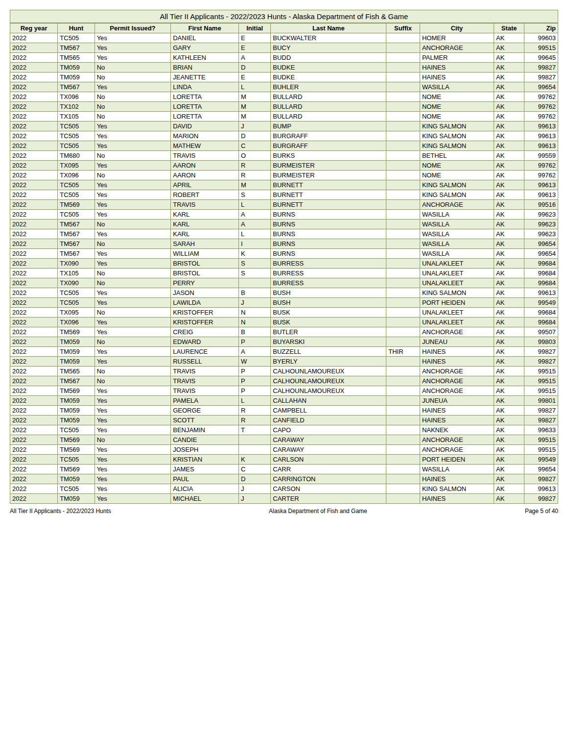All Tier II Applicants - 2022/2023 Hunts - Alaska Department of Fish & Game
| Reg year | Hunt | Permit Issued? | First Name | Initial | Last Name | Suffix | City | State | Zip |
| --- | --- | --- | --- | --- | --- | --- | --- | --- | --- |
| 2022 | TC505 | Yes | DANIEL | E | BUCKWALTER | | HOMER | AK | 99603 |
| 2022 | TM567 | Yes | GARY | E | BUCY | | ANCHORAGE | AK | 99515 |
| 2022 | TM565 | Yes | KATHLEEN | A | BUDD | | PALMER | AK | 99645 |
| 2022 | TM059 | No | BRIAN | D | BUDKE | | HAINES | AK | 99827 |
| 2022 | TM059 | No | JEANETTE | E | BUDKE | | HAINES | AK | 99827 |
| 2022 | TM567 | Yes | LINDA | L | BUHLER | | WASILLA | AK | 99654 |
| 2022 | TX096 | No | LORETTA | M | BULLARD | | NOME | AK | 99762 |
| 2022 | TX102 | No | LORETTA | M | BULLARD | | NOME | AK | 99762 |
| 2022 | TX105 | No | LORETTA | M | BULLARD | | NOME | AK | 99762 |
| 2022 | TC505 | Yes | DAVID | J | BUMP | | KING SALMON | AK | 99613 |
| 2022 | TC505 | Yes | MARION | D | BURGRAFF | | KING SALMON | AK | 99613 |
| 2022 | TC505 | Yes | MATHEW | C | BURGRAFF | | KING SALMON | AK | 99613 |
| 2022 | TM680 | No | TRAVIS | O | BURKS | | BETHEL | AK | 99559 |
| 2022 | TX095 | Yes | AARON | R | BURMEISTER | | NOME | AK | 99762 |
| 2022 | TX096 | No | AARON | R | BURMEISTER | | NOME | AK | 99762 |
| 2022 | TC505 | Yes | APRIL | M | BURNETT | | KING SALMON | AK | 99613 |
| 2022 | TC505 | Yes | ROBERT | S | BURNETT | | KING SALMON | AK | 99613 |
| 2022 | TM569 | Yes | TRAVIS | L | BURNETT | | ANCHORAGE | AK | 99516 |
| 2022 | TC505 | Yes | KARL | A | BURNS | | WASILLA | AK | 99623 |
| 2022 | TM567 | No | KARL | A | BURNS | | WASILLA | AK | 99623 |
| 2022 | TM567 | Yes | KARL | L | BURNS | | WASILLA | AK | 99623 |
| 2022 | TM567 | No | SARAH | I | BURNS | | WASILLA | AK | 99654 |
| 2022 | TM567 | Yes | WILLIAM | K | BURNS | | WASILLA | AK | 99654 |
| 2022 | TX090 | Yes | BRISTOL | S | BURRESS | | UNALAKLEET | AK | 99684 |
| 2022 | TX105 | No | BRISTOL | S | BURRESS | | UNALAKLEET | AK | 99684 |
| 2022 | TX090 | No | PERRY | | BURRESS | | UNALAKLEET | AK | 99684 |
| 2022 | TC505 | Yes | JASON | B | BUSH | | KING SALMON | AK | 99613 |
| 2022 | TC505 | Yes | LAWILDA | J | BUSH | | PORT HEIDEN | AK | 99549 |
| 2022 | TX095 | No | KRISTOFFER | N | BUSK | | UNALAKLEET | AK | 99684 |
| 2022 | TX096 | Yes | KRISTOFFER | N | BUSK | | UNALAKLEET | AK | 99684 |
| 2022 | TM569 | Yes | CREIG | B | BUTLER | | ANCHORAGE | AK | 99507 |
| 2022 | TM059 | No | EDWARD | P | BUYARSKI | | JUNEAU | AK | 99803 |
| 2022 | TM059 | Yes | LAURENCE | A | BUZZELL | THIR | HAINES | AK | 99827 |
| 2022 | TM059 | Yes | RUSSELL | W | BYERLY | | HAINES | AK | 99827 |
| 2022 | TM565 | No | TRAVIS | P | CALHOUNLAMOUREUX | | ANCHORAGE | AK | 99515 |
| 2022 | TM567 | No | TRAVIS | P | CALHOUNLAMOUREUX | | ANCHORAGE | AK | 99515 |
| 2022 | TM569 | Yes | TRAVIS | P | CALHOUNLAMOUREUX | | ANCHORAGE | AK | 99515 |
| 2022 | TM059 | Yes | PAMELA | L | CALLAHAN | | JUNEUA | AK | 99801 |
| 2022 | TM059 | Yes | GEORGE | R | CAMPBELL | | HAINES | AK | 99827 |
| 2022 | TM059 | Yes | SCOTT | R | CANFIELD | | HAINES | AK | 99827 |
| 2022 | TC505 | Yes | BENJAMIN | T | CAPO | | NAKNEK | AK | 99633 |
| 2022 | TM569 | No | CANDIE | | CARAWAY | | ANCHORAGE | AK | 99515 |
| 2022 | TM569 | Yes | JOSEPH | | CARAWAY | | ANCHORAGE | AK | 99515 |
| 2022 | TC505 | Yes | KRISTIAN | K | CARLSON | | PORT HEIDEN | AK | 99549 |
| 2022 | TM569 | Yes | JAMES | C | CARR | | WASILLA | AK | 99654 |
| 2022 | TM059 | Yes | PAUL | D | CARRINGTON | | HAINES | AK | 99827 |
| 2022 | TC505 | Yes | ALICIA | J | CARSON | | KING SALMON | AK | 99613 |
| 2022 | TM059 | Yes | MICHAEL | J | CARTER | | HAINES | AK | 99827 |
All Tier II Applicants - 2022/2023 Hunts Alaska Department of Fish and Game Page 5 of 40